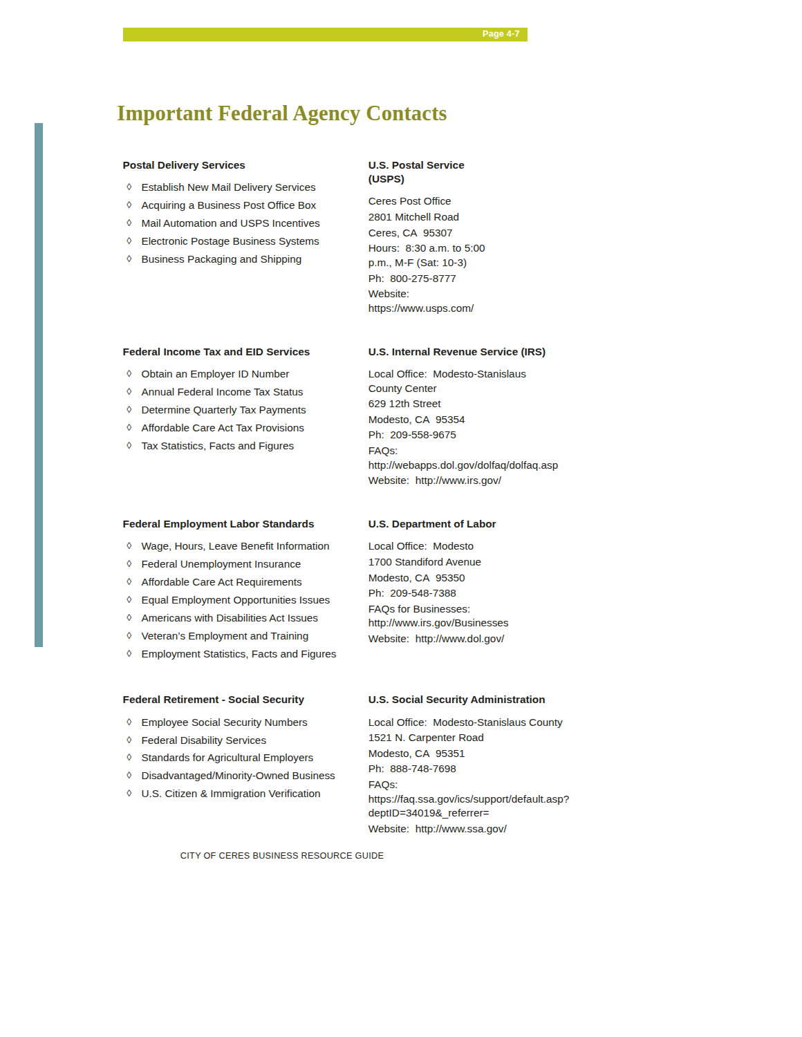Page 4-7
Important Federal Agency Contacts
Postal Delivery Services
Establish New Mail Delivery Services
Acquiring a Business Post Office Box
Mail Automation and USPS Incentives
Electronic Postage Business Systems
Business Packaging and Shipping
U.S. Postal Service (USPS)
Ceres Post Office
2801 Mitchell Road
Ceres, CA 95307
Hours: 8:30 a.m. to 5:00 p.m., M-F (Sat: 10-3)
Ph: 800-275-8777
Website: https://www.usps.com/
Federal Income Tax and EID Services
Obtain an Employer ID Number
Annual Federal Income Tax Status
Determine Quarterly Tax Payments
Affordable Care Act Tax Provisions
Tax Statistics, Facts and Figures
U.S. Internal Revenue Service (IRS)
Local Office: Modesto-Stanislaus County Center
629 12th Street
Modesto, CA 95354
Ph: 209-558-9675
FAQs: http://webapps.dol.gov/dolfaq/dolfaq.asp
Website: http://www.irs.gov/
Federal Employment Labor Standards
Wage, Hours, Leave Benefit Information
Federal Unemployment Insurance
Affordable Care Act Requirements
Equal Employment Opportunities Issues
Americans with Disabilities Act Issues
Veteran’s Employment and Training
Employment Statistics, Facts and Figures
U.S. Department of Labor
Local Office: Modesto
1700 Standiford Avenue
Modesto, CA 95350
Ph: 209-548-7388
FAQs for Businesses: http://www.irs.gov/Businesses
Website: http://www.dol.gov/
Federal Retirement - Social Security
Employee Social Security Numbers
Federal Disability Services
Standards for Agricultural Employers
Disadvantaged/Minority-Owned Business
U.S. Citizen & Immigration Verification
U.S. Social Security Administration
Local Office: Modesto-Stanislaus County
1521 N. Carpenter Road
Modesto, CA 95351
Ph: 888-748-7698
FAQs: https://faq.ssa.gov/ics/support/default.asp?deptID=34019&_referrer=
Website: http://www.ssa.gov/
CITY OF CERES BUSINESS RESOURCE GUIDE